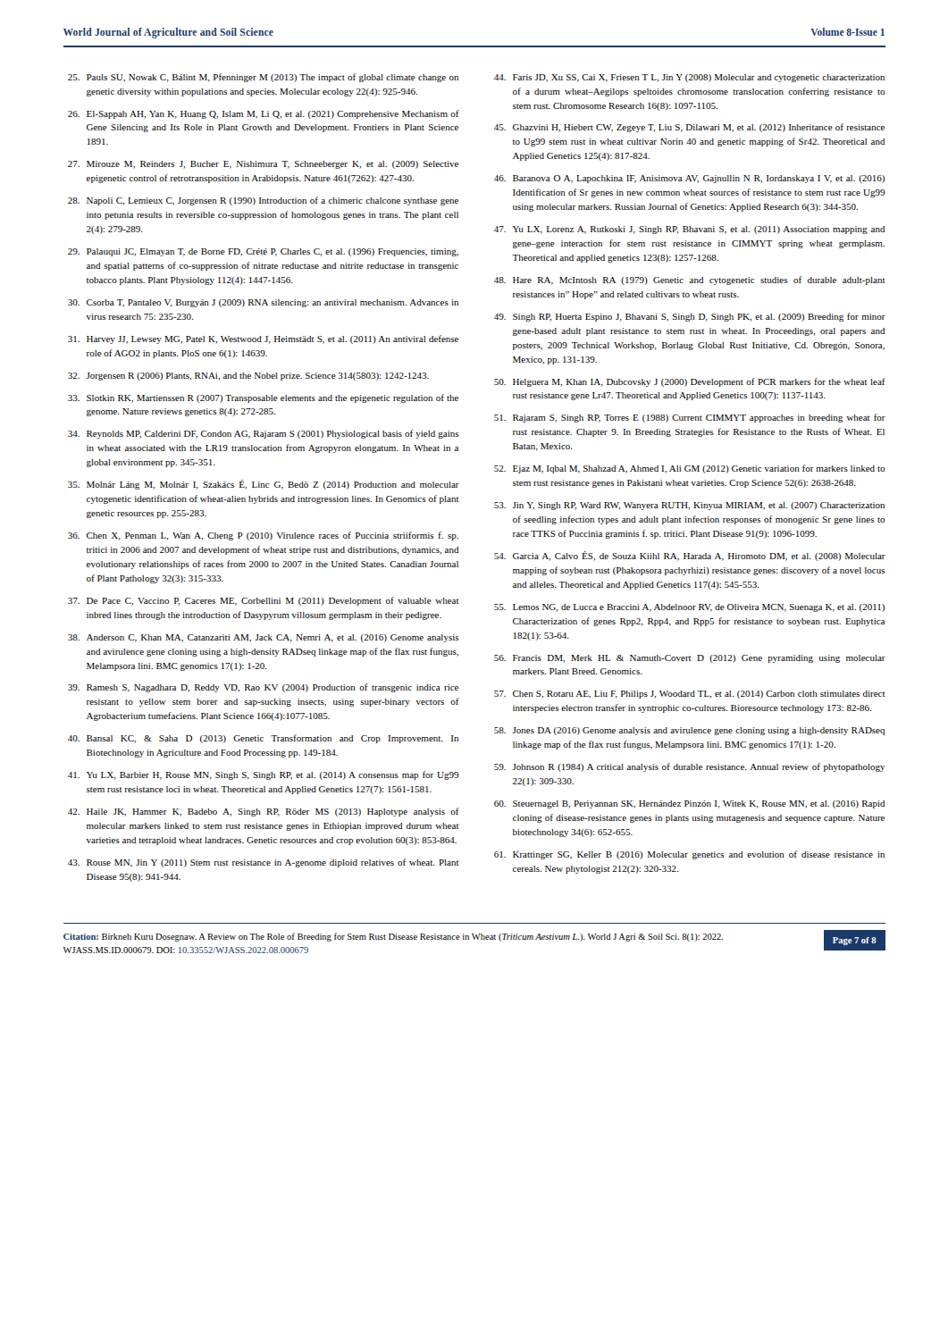World Journal of Agriculture and Soil Science
Volume 8-Issue 1
25. Pauls SU, Nowak C, Bálint M, Pfenninger M (2013) The impact of global climate change on genetic diversity within populations and species. Molecular ecology 22(4): 925-946.
26. El-Sappah AH, Yan K, Huang Q, Islam M, Li Q, et al. (2021) Comprehensive Mechanism of Gene Silencing and Its Role in Plant Growth and Development. Frontiers in Plant Science 1891.
27. Mirouze M, Reinders J, Bucher E, Nishimura T, Schneeberger K, et al. (2009) Selective epigenetic control of retrotransposition in Arabidopsis. Nature 461(7262): 427-430.
28. Napoli C, Lemieux C, Jorgensen R (1990) Introduction of a chimeric chalcone synthase gene into petunia results in reversible co-suppression of homologous genes in trans. The plant cell 2(4): 279-289.
29. Palauqui JC, Elmayan T, de Borne FD, Crété P, Charles C, et al. (1996) Frequencies, timing, and spatial patterns of co-suppression of nitrate reductase and nitrite reductase in transgenic tobacco plants. Plant Physiology 112(4): 1447-1456.
30. Csorba T, Pantaleo V, Burgyán J (2009) RNA silencing: an antiviral mechanism. Advances in virus research 75: 235-230.
31. Harvey JJ, Lewsey MG, Patel K, Westwood J, Heimstädt S, et al. (2011) An antiviral defense role of AGO2 in plants. PloS one 6(1): 14639.
32. Jorgensen R (2006) Plants, RNAi, and the Nobel prize. Science 314(5803): 1242-1243.
33. Slotkin RK, Martienssen R (2007) Transposable elements and the epigenetic regulation of the genome. Nature reviews genetics 8(4): 272-285.
34. Reynolds MP, Calderini DF, Condon AG, Rajaram S (2001) Physiological basis of yield gains in wheat associated with the LR19 translocation from Agropyron elongatum. In Wheat in a global environment pp. 345-351.
35. Molnár Láng M, Molnár I, Szakács É, Linc G, Bedö Z (2014) Production and molecular cytogenetic identification of wheat-alien hybrids and introgression lines. In Genomics of plant genetic resources pp. 255-283.
36. Chen X, Penman L, Wan A, Cheng P (2010) Virulence races of Puccinia striiformis f. sp. tritici in 2006 and 2007 and development of wheat stripe rust and distributions, dynamics, and evolutionary relationships of races from 2000 to 2007 in the United States. Canadian Journal of Plant Pathology 32(3): 315-333.
37. De Pace C, Vaccino P, Caceres ME, Corbellini M (2011) Development of valuable wheat inbred lines through the introduction of Dasypyrum villosum germplasm in their pedigree.
38. Anderson C, Khan MA, Catanzariti AM, Jack CA, Nemri A, et al. (2016) Genome analysis and avirulence gene cloning using a high-density RADseq linkage map of the flax rust fungus, Melampsora lini. BMC genomics 17(1): 1-20.
39. Ramesh S, Nagadhara D, Reddy VD, Rao KV (2004) Production of transgenic indica rice resistant to yellow stem borer and sap-sucking insects, using super-binary vectors of Agrobacterium tumefaciens. Plant Science 166(4):1077-1085.
40. Bansal KC, & Saha D (2013) Genetic Transformation and Crop Improvement. In Biotechnology in Agriculture and Food Processing pp. 149-184.
41. Yu LX, Barbier H, Rouse MN, Singh S, Singh RP, et al. (2014) A consensus map for Ug99 stem rust resistance loci in wheat. Theoretical and Applied Genetics 127(7): 1561-1581.
42. Haile JK, Hammer K, Badebo A, Singh RP, Röder MS (2013) Haplotype analysis of molecular markers linked to stem rust resistance genes in Ethiopian improved durum wheat varieties and tetraploid wheat landraces. Genetic resources and crop evolution 60(3): 853-864.
43. Rouse MN, Jin Y (2011) Stem rust resistance in A-genome diploid relatives of wheat. Plant Disease 95(8): 941-944.
44. Faris JD, Xu SS, Cai X, Friesen T L, Jin Y (2008) Molecular and cytogenetic characterization of a durum wheat–Aegilops speltoides chromosome translocation conferring resistance to stem rust. Chromosome Research 16(8): 1097-1105.
45. Ghazvini H, Hiebert CW, Zegeye T, Liu S, Dilawari M, et al. (2012) Inheritance of resistance to Ug99 stem rust in wheat cultivar Norin 40 and genetic mapping of Sr42. Theoretical and Applied Genetics 125(4): 817-824.
46. Baranova O A, Lapochkina IF, Anisimova AV, Gajnullin N R, Iordanskaya I V, et al. (2016) Identification of Sr genes in new common wheat sources of resistance to stem rust race Ug99 using molecular markers. Russian Journal of Genetics: Applied Research 6(3): 344-350.
47. Yu LX, Lorenz A, Rutkoski J, Singh RP, Bhavani S, et al. (2011) Association mapping and gene–gene interaction for stem rust resistance in CIMMYT spring wheat germplasm. Theoretical and applied genetics 123(8): 1257-1268.
48. Hare RA, McIntosh RA (1979) Genetic and cytogenetic studies of durable adult-plant resistances in” Hope” and related cultivars to wheat rusts.
49. Singh RP, Huerta Espino J, Bhavani S, Singh D, Singh PK, et al. (2009) Breeding for minor gene-based adult plant resistance to stem rust in wheat. In Proceedings, oral papers and posters, 2009 Technical Workshop, Borlaug Global Rust Initiative, Cd. Obregón, Sonora, Mexico, pp. 131-139.
50. Helguera M, Khan IA, Dubcovsky J (2000) Development of PCR markers for the wheat leaf rust resistance gene Lr47. Theoretical and Applied Genetics 100(7): 1137-1143.
51. Rajaram S, Singh RP, Torres E (1988) Current CIMMYT approaches in breeding wheat for rust resistance. Chapter 9. In Breeding Strategies for Resistance to the Rusts of Wheat. El Batan, Mexico.
52. Ejaz M, Iqbal M, Shahzad A, Ahmed I, Ali GM (2012) Genetic variation for markers linked to stem rust resistance genes in Pakistani wheat varieties. Crop Science 52(6): 2638-2648.
53. Jin Y, Singh RP, Ward RW, Wanyera RUTH, Kinyua MIRIAM, et al. (2007) Characterization of seedling infection types and adult plant infection responses of monogenic Sr gene lines to race TTKS of Puccinia graminis f. sp. tritici. Plant Disease 91(9): 1096-1099.
54. Garcia A, Calvo ÉS, de Souza Kiihl RA, Harada A, Hiromoto DM, et al. (2008) Molecular mapping of soybean rust (Phakopsora pachyrhizi) resistance genes: discovery of a novel locus and alleles. Theoretical and Applied Genetics 117(4): 545-553.
55. Lemos NG, de Lucca e Braccini A, Abdelnoor RV, de Oliveira MCN, Suenaga K, et al. (2011) Characterization of genes Rpp2, Rpp4, and Rpp5 for resistance to soybean rust. Euphytica 182(1): 53-64.
56. Francis DM, Merk HL & Namuth-Covert D (2012) Gene pyramiding using molecular markers. Plant Breed. Genomics.
57. Chen S, Rotaru AE, Liu F, Philips J, Woodard TL, et al. (2014) Carbon cloth stimulates direct interspecies electron transfer in syntrophic co-cultures. Bioresource technology 173: 82-86.
58. Jones DA (2016) Genome analysis and avirulence gene cloning using a high-density RADseq linkage map of the flax rust fungus, Melampsora lini. BMC genomics 17(1): 1-20.
59. Johnson R (1984) A critical analysis of durable resistance. Annual review of phytopathology 22(1): 309-330.
60. Steuernagel B, Periyannan SK, Hernández Pinzón I, Witek K, Rouse MN, et al. (2016) Rapid cloning of disease-resistance genes in plants using mutagenesis and sequence capture. Nature biotechnology 34(6): 652-655.
61. Krattinger SG, Keller B (2016) Molecular genetics and evolution of disease resistance in cereals. New phytologist 212(2): 320-332.
Citation: Birkneh Kuru Dosegnaw. A Review on The Role of Breeding for Stem Rust Disease Resistance in Wheat (Triticum Aestivum L.). World J Agri & Soil Sci. 8(1): 2022. WJASS.MS.ID.000679. DOI: 10.33552/WJASS.2022.08.000679
Page 7 of 8